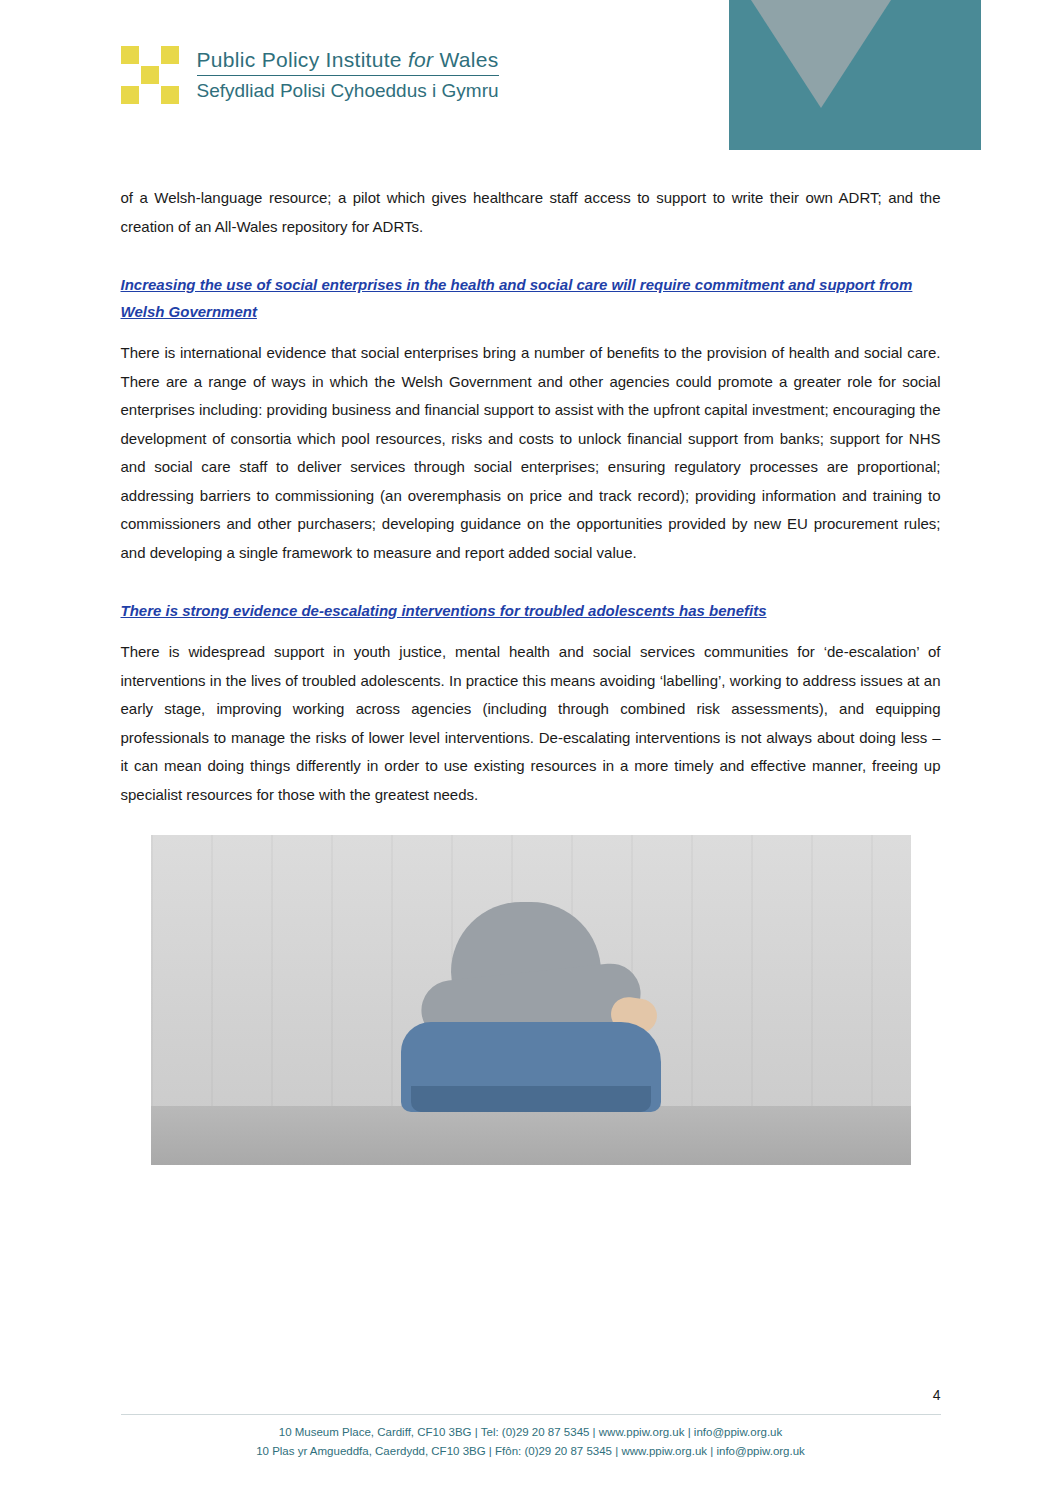Public Policy Institute for Wales Sefydliad Polisi Cyhoeddus i Gymru
of a Welsh-language resource; a pilot which gives healthcare staff access to support to write their own ADRT; and the creation of an All-Wales repository for ADRTs.
Increasing the use of social enterprises in the health and social care will require commitment and support from Welsh Government
There is international evidence that social enterprises bring a number of benefits to the provision of health and social care. There are a range of ways in which the Welsh Government and other agencies could promote a greater role for social enterprises including: providing business and financial support to assist with the upfront capital investment; encouraging the development of consortia which pool resources, risks and costs to unlock financial support from banks; support for NHS and social care staff to deliver services through social enterprises; ensuring regulatory processes are proportional; addressing barriers to commissioning (an overemphasis on price and track record); providing information and training to commissioners and other purchasers; developing guidance on the opportunities provided by new EU procurement rules; and developing a single framework to measure and report added social value.
There is strong evidence de-escalating interventions for troubled adolescents has benefits
There is widespread support in youth justice, mental health and social services communities for ‘de-escalation’ of interventions in the lives of troubled adolescents. In practice this means avoiding ‘labelling’, working to address issues at an early stage, improving working across agencies (including through combined risk assessments), and equipping professionals to manage the risks of lower level interventions. De-escalating interventions is not always about doing less – it can mean doing things differently in order to use existing resources in a more timely and effective manner, freeing up specialist resources for those with the greatest needs.
4
10 Museum Place, Cardiff, CF10 3BG | Tel: (0)29 20 87 5345 | www.ppiw.org.uk | info@ppiw.org.uk
10 Plas yr Amgueddfa, Caerdydd, CF10 3BG | Ffôn: (0)29 20 87 5345 | www.ppiw.org.uk | info@ppiw.org.uk